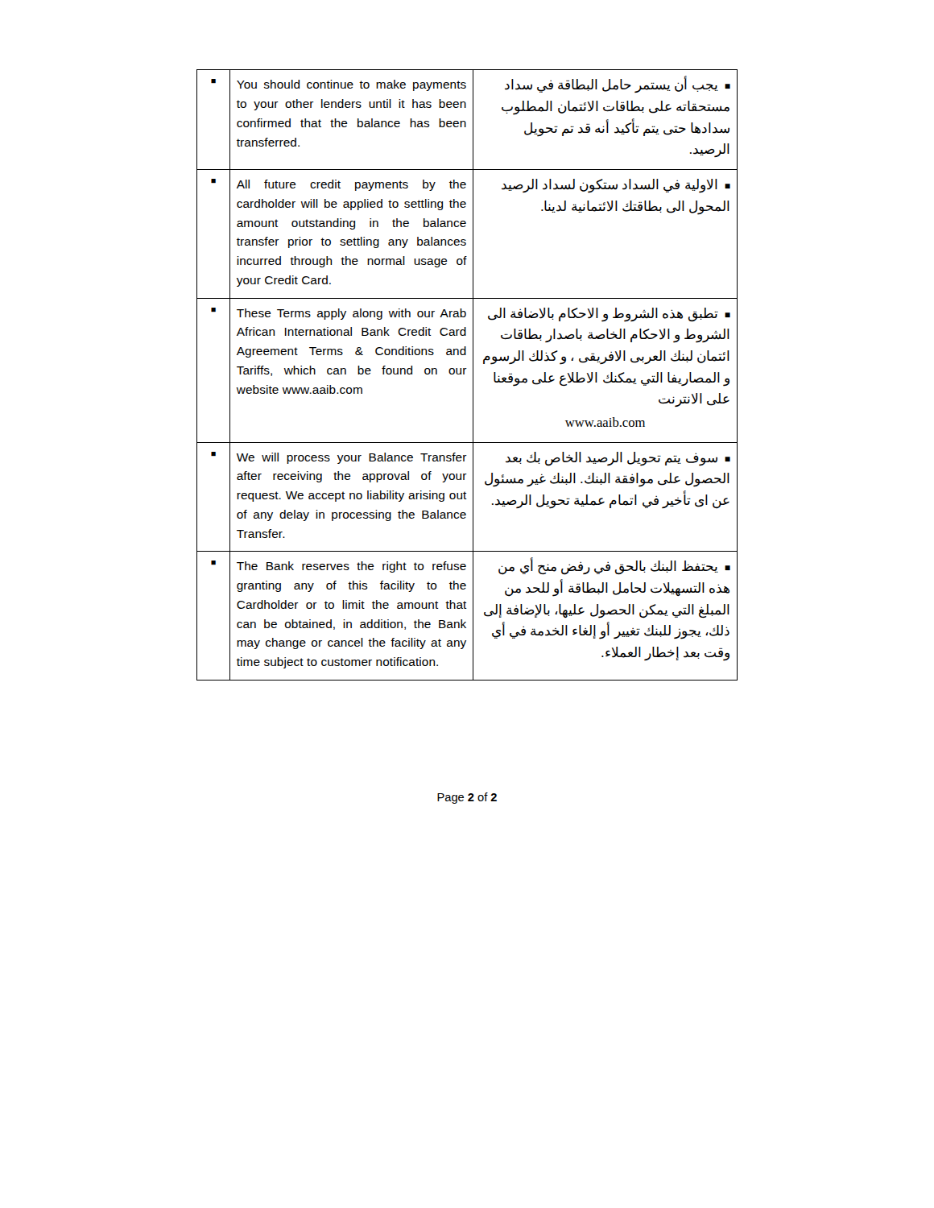| ■ | You should continue to make payments to your other lenders until it has been confirmed that the balance has been transferred. | ■ يجب أن يستمر حامل البطاقة في سداد مستحقاته على بطاقات الائتمان المطلوب سدادها حتى يتم تأكيد أنه قد تم تحويل الرصيد. |
| ■ | All future credit payments by the cardholder will be applied to settling the amount outstanding in the balance transfer prior to settling any balances incurred through the normal usage of your Credit Card. | ■ الاولية في السداد ستكون لسداد الرصيد المحول الى بطاقتك الائتمانية لدينا. |
| ■ | These Terms apply along with our Arab African International Bank Credit Card Agreement Terms & Conditions and Tariffs, which can be found on our website www.aaib.com | ■ تطبق هذه الشروط و الاحكام بالاضافة الى الشروط و الاحكام الخاصة باصدار بطاقات ائتمان لبنك العربى الافريقى ، و كذلك الرسوم و المصاريفا التي يمكنك الاطلاع على موقعنا على الانترنت www.aaib.com |
| ■ | We will process your Balance Transfer after receiving the approval of your request. We accept no liability arising out of any delay in processing the Balance Transfer. | ■ سوف يتم تحويل الرصيد الخاص بك بعد الحصول على موافقة البنك. البنك غير مسئول عن اى تأخير في اتمام عملية تحويل الرصيد. |
| ■ | The Bank reserves the right to refuse granting any of this facility to the Cardholder or to limit the amount that can be obtained, in addition, the Bank may change or cancel the facility at any time subject to customer notification. | ■ يحتفظ البنك بالحق في رفض منح أي من هذه التسهيلات لحامل البطاقة أو للحد من المبلغ التي يمكن الحصول عليها، بالإضافة إلى ذلك، يجوز للبنك تغيير أو إلغاء الخدمة في أي وقت بعد إخطار العملاء. |
Page 2 of 2